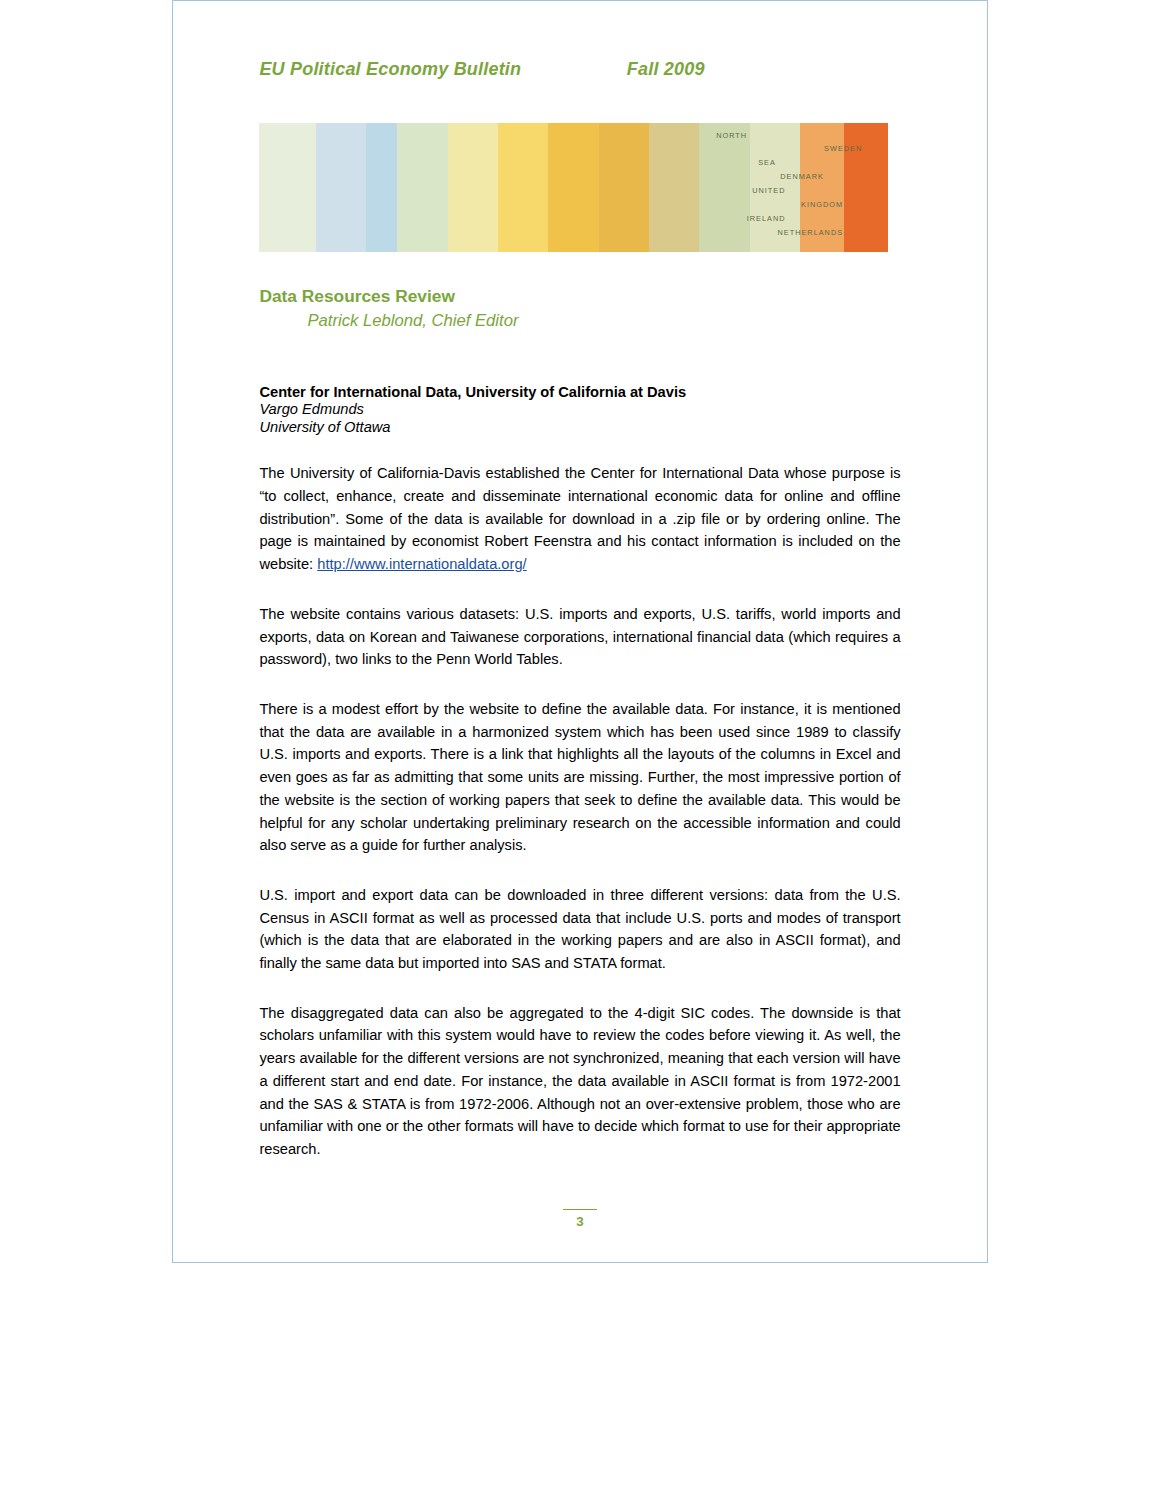EU Political Economy BulletinFall 2009
NORTH SWEDEN SEA DENMARK UNITED KINGDOM IRELAND NETHERLANDS
Data Resources Review
Patrick Leblond, Chief Editor
Center for International Data, University of California at Davis
Vargo Edmunds
University of Ottawa
The University of California-Davis established the Center for International Data whose purpose is “to collect, enhance, create and disseminate international economic data for online and offline distribution”. Some of the data is available for download in a .zip file or by ordering online. The page is maintained by economist Robert Feenstra and his contact information is included on the website: http://www.internationaldata.org/
The website contains various datasets: U.S. imports and exports, U.S. tariffs, world imports and exports, data on Korean and Taiwanese corporations, international financial data (which requires a password), two links to the Penn World Tables.
There is a modest effort by the website to define the available data. For instance, it is mentioned that the data are available in a harmonized system which has been used since 1989 to classify U.S. imports and exports. There is a link that highlights all the layouts of the columns in Excel and even goes as far as admitting that some units are missing. Further, the most impressive portion of the website is the section of working papers that seek to define the available data. This would be helpful for any scholar undertaking preliminary research on the accessible information and could also serve as a guide for further analysis.
U.S. import and export data can be downloaded in three different versions: data from the U.S. Census in ASCII format as well as processed data that include U.S. ports and modes of transport (which is the data that are elaborated in the working papers and are also in ASCII format), and finally the same data but imported into SAS and STATA format.
The disaggregated data can also be aggregated to the 4-digit SIC codes. The downside is that scholars unfamiliar with this system would have to review the codes before viewing it. As well, the years available for the different versions are not synchronized, meaning that each version will have a different start and end date. For instance, the data available in ASCII format is from 1972-2001 and the SAS & STATA is from 1972-2006. Although not an over-extensive problem, those who are unfamiliar with one or the other formats will have to decide which format to use for their appropriate research.
3